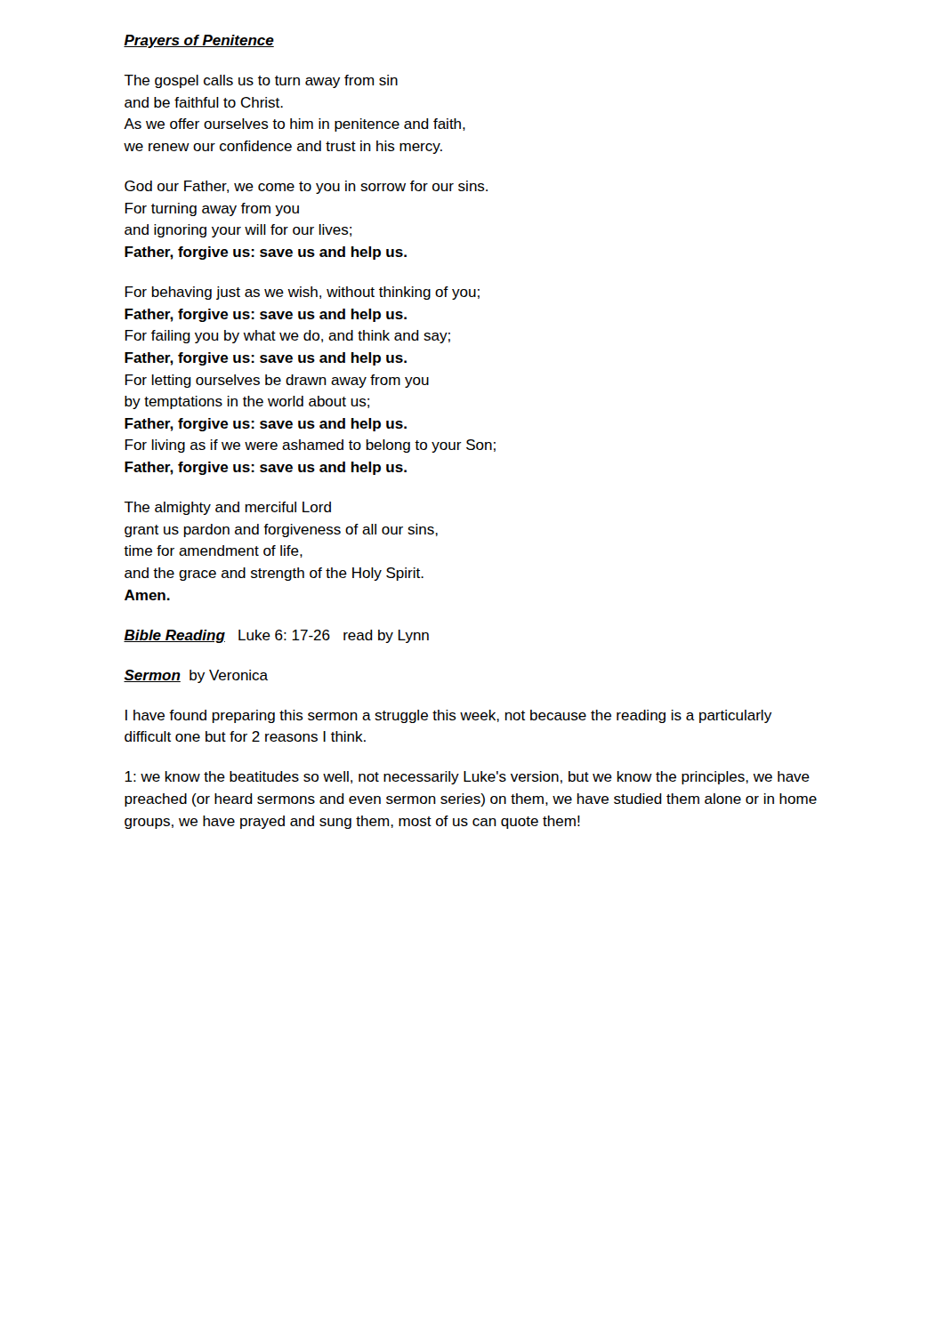Prayers of Penitence
The gospel calls us to turn away from sin
and be faithful to Christ.
As we offer ourselves to him in penitence and faith,
we renew our confidence and trust in his mercy.
God our Father, we come to you in sorrow for our sins.
For turning away from you
and ignoring your will for our lives;
Father, forgive us: save us and help us.
For behaving just as we wish, without thinking of you;
Father, forgive us: save us and help us.
For failing you by what we do, and think and say;
Father, forgive us: save us and help us.
For letting ourselves be drawn away from you
by temptations in the world about us;
Father, forgive us: save us and help us.
For living as if we were ashamed to belong to your Son;
Father, forgive us: save us and help us.
The almighty and merciful Lord
grant us pardon and forgiveness of all our sins,
time for amendment of life,
and the grace and strength of the Holy Spirit.
Amen.
Bible Reading
Luke 6: 17-26 read by Lynn
Sermon
by Veronica
I have found preparing this sermon a struggle this week, not because the reading is a particularly difficult one but for 2 reasons I think.
1: we know the beatitudes so well, not necessarily Luke's version, but we know the principles, we have preached (or heard sermons and even sermon series) on them, we have studied them alone or in home groups, we have prayed and sung them, most of us can quote them!